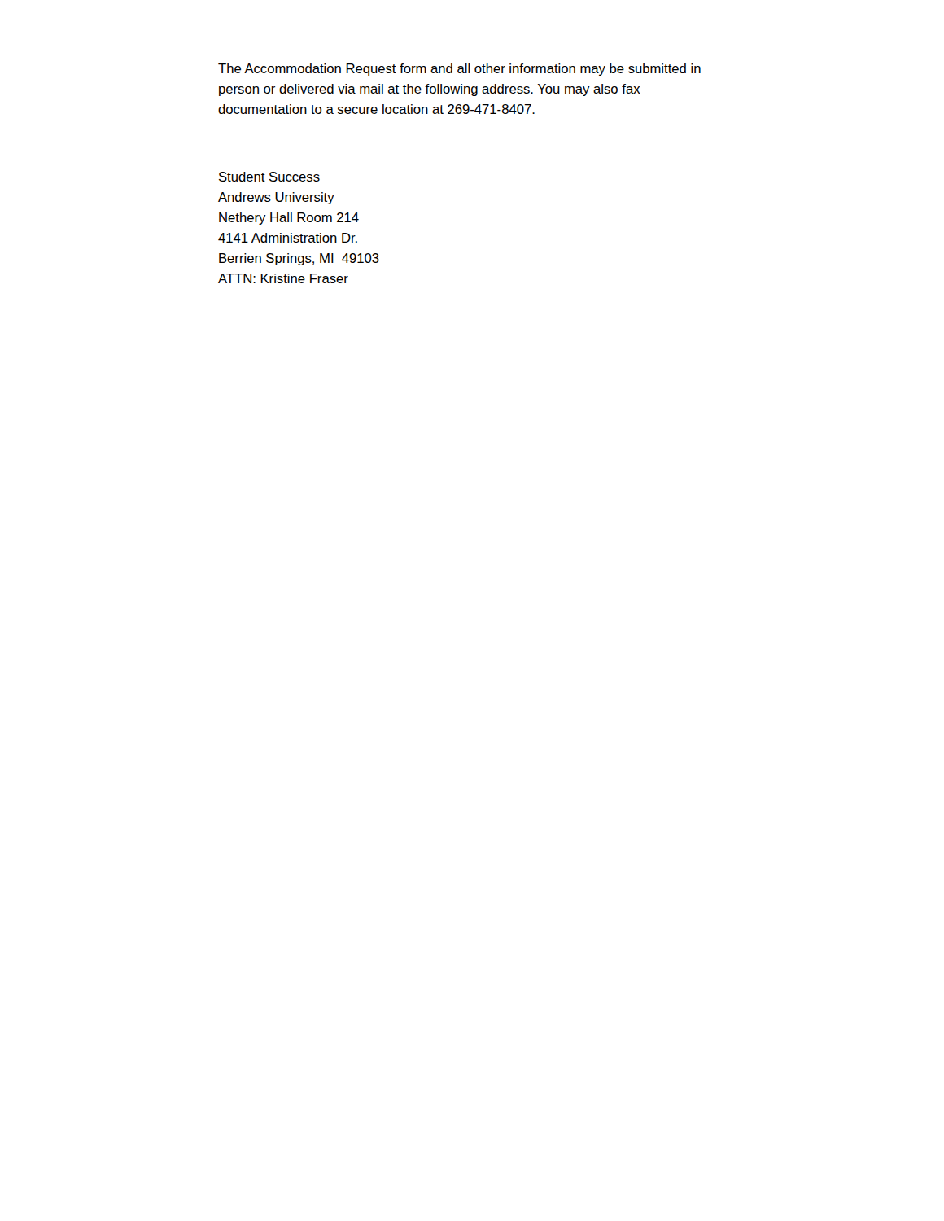The Accommodation Request form and all other information may be submitted in person or delivered via mail at the following address. You may also fax documentation to a secure location at 269-471-8407.
Student Success
Andrews University
Nethery Hall Room 214
4141 Administration Dr.
Berrien Springs, MI 49103
ATTN: Kristine Fraser